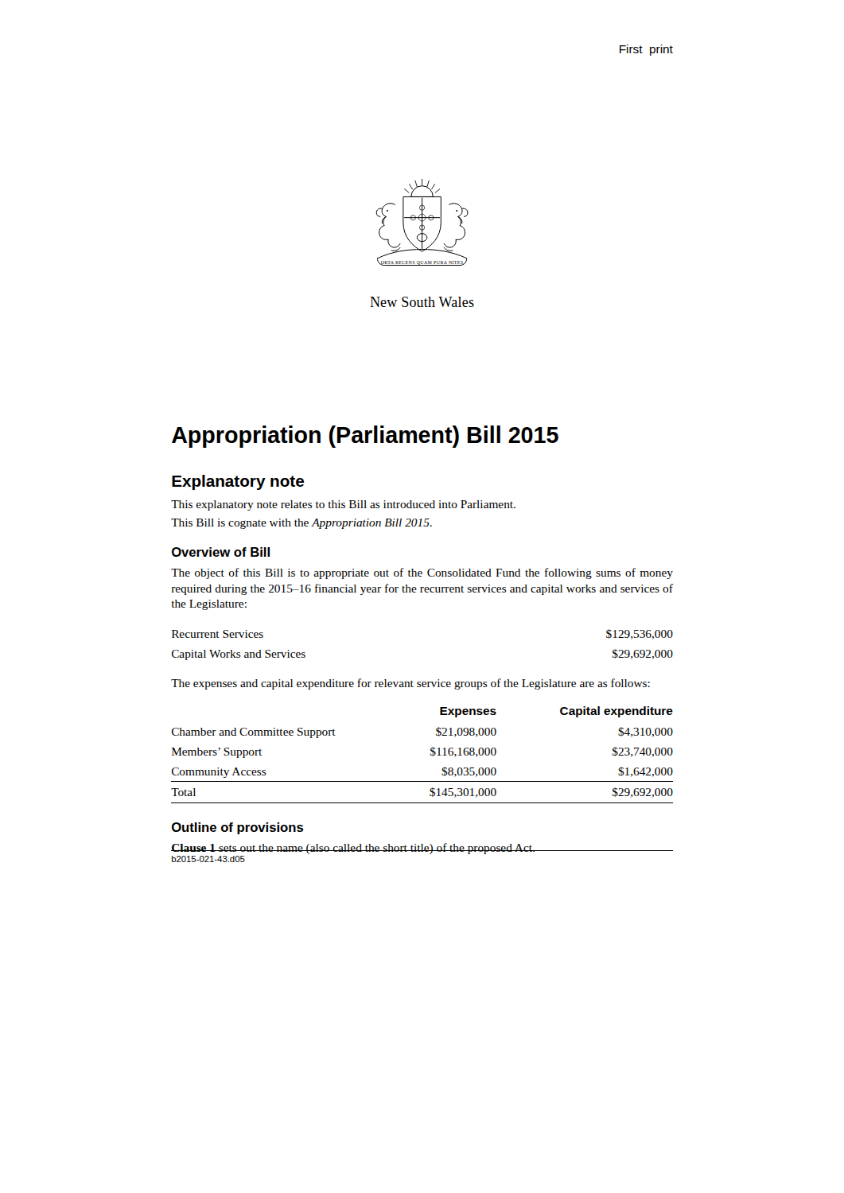First print
ORTA RECENS QUAM PURA NITES
New South Wales
Appropriation (Parliament) Bill 2015
Explanatory note
This explanatory note relates to this Bill as introduced into Parliament.
This Bill is cognate with the Appropriation Bill 2015.
Overview of Bill
The object of this Bill is to appropriate out of the Consolidated Fund the following sums of money required during the 2015–16 financial year for the recurrent services and capital works and services of the Legislature:
| Recurrent Services | $129,536,000 |
| Capital Works and Services | $29,692,000 |
The expenses and capital expenditure for relevant service groups of the Legislature are as follows:
| | Expenses | Capital expenditure |
| --- | --- | --- |
| Chamber and Committee Support | $21,098,000 | $4,310,000 |
| Members’ Support | $116,168,000 | $23,740,000 |
| Community Access | $8,035,000 | $1,642,000 |
| Total | $145,301,000 | $29,692,000 |
Outline of provisions
Clause 1 sets out the name (also called the short title) of the proposed Act.
b2015-021-43.d05